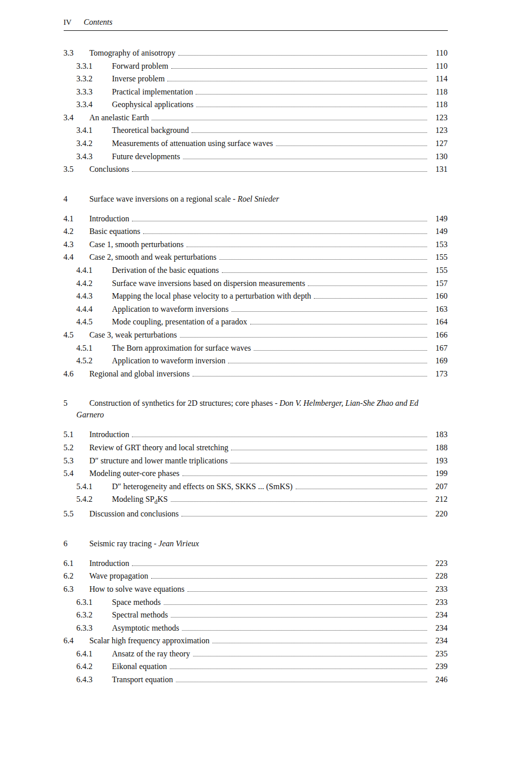IV Contents
3.3 Tomography of anisotropy 110
3.3.1 Forward problem 110
3.3.2 Inverse problem 114
3.3.3 Practical implementation 118
3.3.4 Geophysical applications 118
3.4 An anelastic Earth 123
3.4.1 Theoretical background 123
3.4.2 Measurements of attenuation using surface waves 127
3.4.3 Future developments 130
3.5 Conclusions 131
4 Surface wave inversions on a regional scale - Roel Snieder
4.1 Introduction 149
4.2 Basic equations 149
4.3 Case 1, smooth perturbations 153
4.4 Case 2, smooth and weak perturbations 155
4.4.1 Derivation of the basic equations 155
4.4.2 Surface wave inversions based on dispersion measurements 157
4.4.3 Mapping the local phase velocity to a perturbation with depth 160
4.4.4 Application to waveform inversions 163
4.4.5 Mode coupling, presentation of a paradox 164
4.5 Case 3, weak perturbations 166
4.5.1 The Born approximation for surface waves 167
4.5.2 Application to waveform inversion 169
4.6 Regional and global inversions 173
5 Construction of synthetics for 2D structures; core phases - Don V. Helmberger, Lian-She Zhao and Ed Garnero
5.1 Introduction 183
5.2 Review of GRT theory and local stretching 188
5.3 D″ structure and lower mantle triplications 193
5.4 Modeling outer-core phases 199
5.4.1 D″ heterogeneity and effects on SKS, SKKS ... (SmKS) 207
5.4.2 Modeling SPdKS 212
5.5 Discussion and conclusions 220
6 Seismic ray tracing - Jean Virieux
6.1 Introduction 223
6.2 Wave propagation 228
6.3 How to solve wave equations 233
6.3.1 Space methods 233
6.3.2 Spectral methods 234
6.3.3 Asymptotic methods 234
6.4 Scalar high frequency approximation 234
6.4.1 Ansatz of the ray theory 235
6.4.2 Eikonal equation 239
6.4.3 Transport equation 246